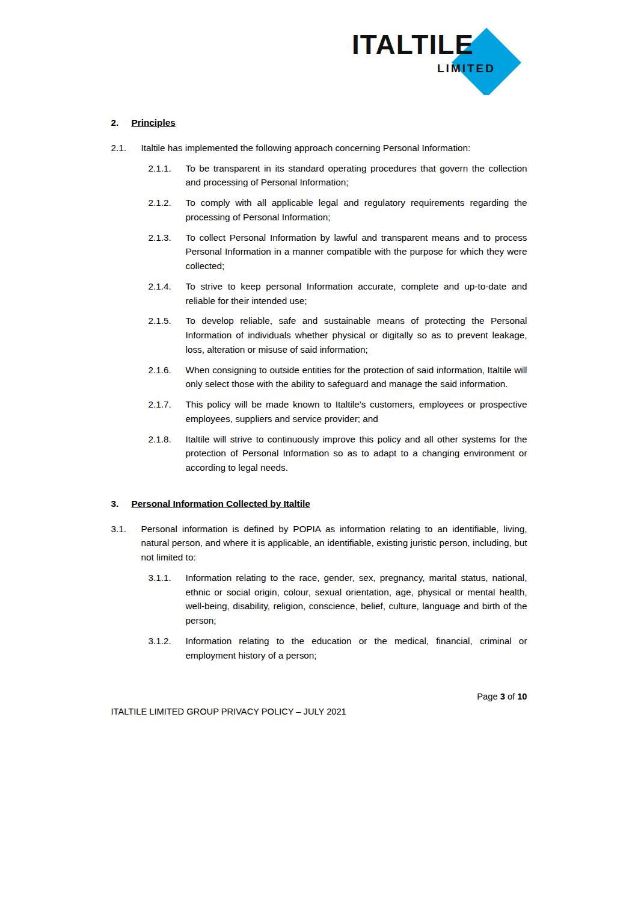ITALTILE LIMITED
2. Principles
2.1.
Italtile has implemented the following approach concerning Personal Information:
2.1.1.
To be transparent in its standard operating procedures that govern the collection and processing of Personal Information;
2.1.2.
To comply with all applicable legal and regulatory requirements regarding the processing of Personal Information;
2.1.3.
To collect Personal Information by lawful and transparent means and to process Personal Information in a manner compatible with the purpose for which they were collected;
2.1.4.
To strive to keep personal Information accurate, complete and up-to-date and reliable for their intended use;
2.1.5.
To develop reliable, safe and sustainable means of protecting the Personal Information of individuals whether physical or digitally so as to prevent leakage, loss, alteration or misuse of said information;
2.1.6.
When consigning to outside entities for the protection of said information, Italtile will only select those with the ability to safeguard and manage the said information.
2.1.7.
This policy will be made known to Italtile's customers, employees or prospective employees, suppliers and service provider; and
2.1.8.
Italtile will strive to continuously improve this policy and all other systems for the protection of Personal Information so as to adapt to a changing environment or according to legal needs.
3. Personal Information Collected by Italtile
3.1.
Personal information is defined by POPIA as information relating to an identifiable, living, natural person, and where it is applicable, an identifiable, existing juristic person, including, but not limited to:
3.1.1.
Information relating to the race, gender, sex, pregnancy, marital status, national, ethnic or social origin, colour, sexual orientation, age, physical or mental health, well-being, disability, religion, conscience, belief, culture, language and birth of the person;
3.1.2.
Information relating to the education or the medical, financial, criminal or employment history of a person;
Page 3 of 10
ITALTILE LIMITED GROUP PRIVACY POLICY – JULY 2021